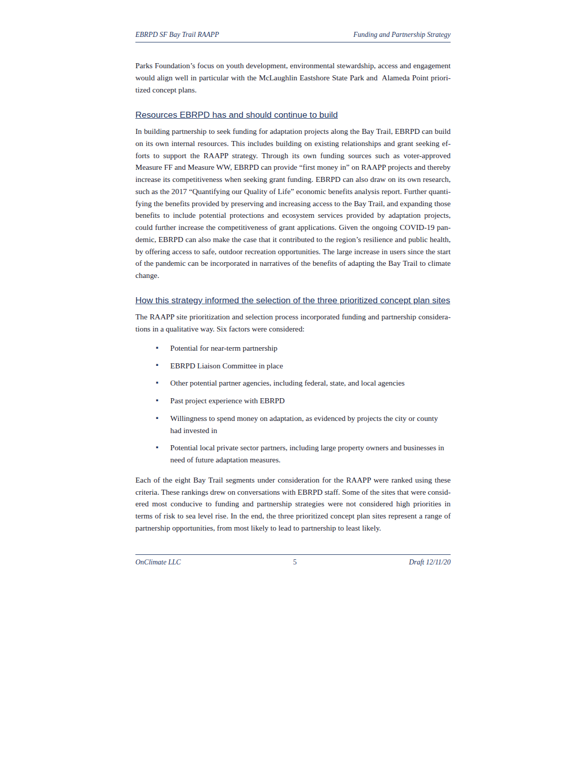EBRPD SF Bay Trail RAAPP Funding and Partnership Strategy
Parks Foundation’s focus on youth development, environmental stewardship, access and engagement would align well in particular with the McLaughlin Eastshore State Park and Alameda Point prioritized concept plans.
Resources EBRPD has and should continue to build
In building partnership to seek funding for adaptation projects along the Bay Trail, EBRPD can build on its own internal resources. This includes building on existing relationships and grant seeking efforts to support the RAAPP strategy. Through its own funding sources such as voter-approved Measure FF and Measure WW, EBRPD can provide “first money in” on RAAPP projects and thereby increase its competitiveness when seeking grant funding. EBRPD can also draw on its own research, such as the 2017 “Quantifying our Quality of Life” economic benefits analysis report. Further quantifying the benefits provided by preserving and increasing access to the Bay Trail, and expanding those benefits to include potential protections and ecosystem services provided by adaptation projects, could further increase the competitiveness of grant applications. Given the ongoing COVID-19 pandemic, EBRPD can also make the case that it contributed to the region’s resilience and public health, by offering access to safe, outdoor recreation opportunities. The large increase in users since the start of the pandemic can be incorporated in narratives of the benefits of adapting the Bay Trail to climate change.
How this strategy informed the selection of the three prioritized concept plan sites
The RAAPP site prioritization and selection process incorporated funding and partnership considerations in a qualitative way. Six factors were considered:
Potential for near-term partnership
EBRPD Liaison Committee in place
Other potential partner agencies, including federal, state, and local agencies
Past project experience with EBRPD
Willingness to spend money on adaptation, as evidenced by projects the city or county had invested in
Potential local private sector partners, including large property owners and businesses in need of future adaptation measures.
Each of the eight Bay Trail segments under consideration for the RAAPP were ranked using these criteria. These rankings drew on conversations with EBRPD staff. Some of the sites that were considered most conducive to funding and partnership strategies were not considered high priorities in terms of risk to sea level rise. In the end, the three prioritized concept plan sites represent a range of partnership opportunities, from most likely to lead to partnership to least likely.
OnClimate LLC 5 Draft 12/11/20